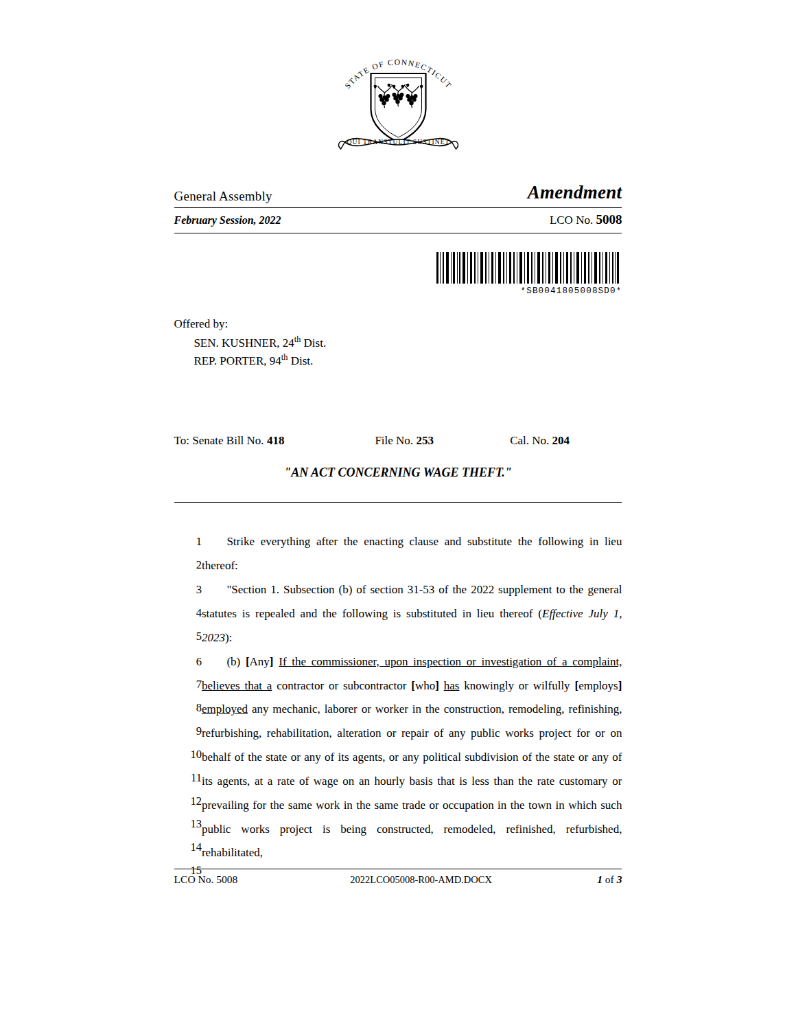STATE OF CONNECTICUT QUI TRANSTULIT SUSTINET
General Assembly
Amendment
February Session, 2022
LCO No. 5008
*SB0041805008SD0*
Offered by:
SEN. KUSHNER, 24th Dist.
REP. PORTER, 94th Dist.
To: Senate Bill No. 418
File No. 253
Cal. No. 204
"AN ACT CONCERNING WAGE THEFT."
| 1 2 | Strike everything after the enacting clause and substitute the following in lieu thereof: |
| 3 4 5 | "Section 1. Subsection (b) of section 31-53 of the 2022 supplement to the general statutes is repealed and the following is substituted in lieu thereof ( Effective July 1, 2023 ): |
| 6 7 8 9 10 11 12 13 14 15 | (b) [ Any ] If the commissioner, upon inspection or investigation of a complaint, believes that a contractor or subcontractor [ who ] has knowingly or wilfully [ employs ] employed any mechanic, laborer or worker in the construction, remodeling, refinishing, refurbishing, rehabilitation, alteration or repair of any public works project for or on behalf of the state or any of its agents, or any political subdivision of the state or any of its agents, at a rate of wage on an hourly basis that is less than the rate customary or prevailing for the same work in the same trade or occupation in the town in which such public works project is being constructed, remodeled, refinished, refurbished, rehabilitated, |
LCO No. 5008
2022LCO05008-R00-AMD.DOCX
1 of 3